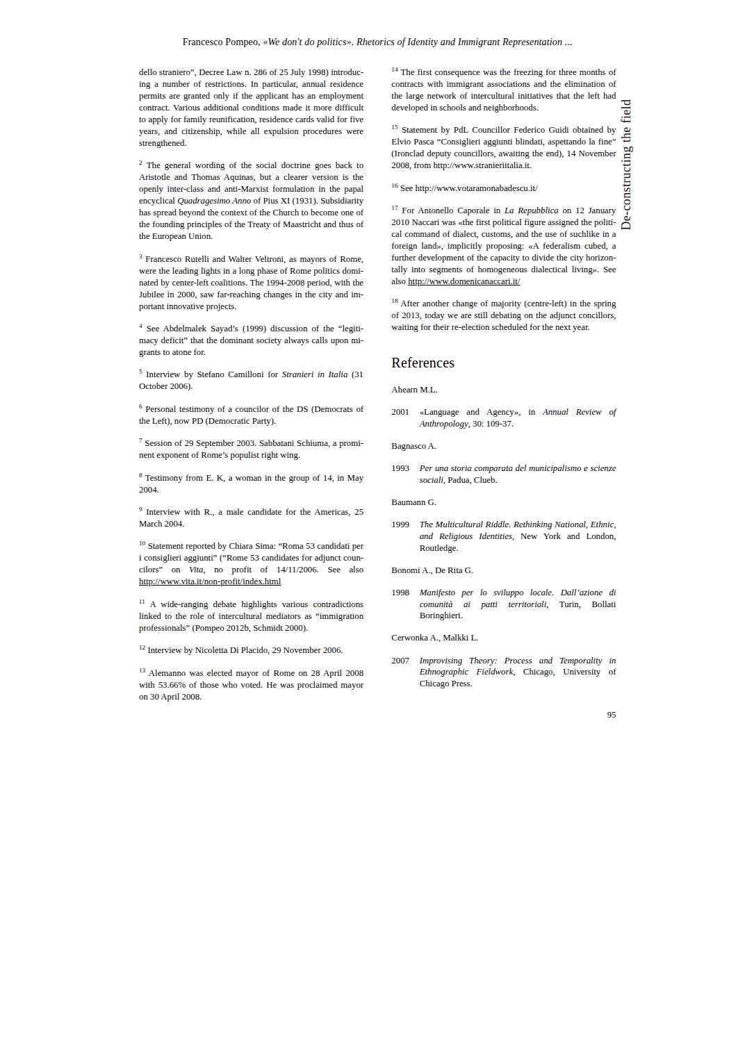Francesco Pompeo, «We don't do politics». Rhetorics of Identity and Immigrant Representation ...
De-constructing the field
dello straniero”, Decree Law n. 286 of 25 July 1998) introducing a number of restrictions. In particular, annual residence permits are granted only if the applicant has an employment contract. Various additional conditions made it more difficult to apply for family reunification, residence cards valid for five years, and citizenship, while all expulsion procedures were strengthened.
2 The general wording of the social doctrine goes back to Aristotle and Thomas Aquinas, but a clearer version is the openly inter-class and anti-Marxist formulation in the papal encyclical Quadragesimo Anno of Pius XI (1931). Subsidiarity has spread beyond the context of the Church to become one of the founding principles of the Treaty of Maastricht and thus of the European Union.
3 Francesco Rutelli and Walter Veltroni, as mayors of Rome, were the leading lights in a long phase of Rome politics dominated by center-left coalitions. The 1994-2008 period, with the Jubilee in 2000, saw far-reaching changes in the city and important innovative projects.
4 See Abdelmalek Sayad’s (1999) discussion of the “legitimacy deficit” that the dominant society always calls upon migrants to atone for.
5 Interview by Stefano Camilloni for Stranieri in Italia (31 October 2006).
6 Personal testimony of a councilor of the DS (Democrats of the Left), now PD (Democratic Party).
7 Session of 29 September 2003. Sabbatani Schiuma, a prominent exponent of Rome’s populist right wing.
8 Testimony from E. K, a woman in the group of 14, in May 2004.
9 Interview with R., a male candidate for the Americas, 25 March 2004.
10 Statement reported by Chiara Sima: “Roma 53 candidati per i consiglieri aggiunti” (“Rome 53 candidates for adjunct councilors” on Vita, no profit of 14/11/2006. See also http://www.vita.it/non-profit/index.html
11 A wide-ranging debate highlights various contradictions linked to the role of intercultural mediators as “immigration professionals” (Pompeo 2012b, Schmidt 2000).
12 Interview by Nicoletta Di Placido, 29 November 2006.
13 Alemanno was elected mayor of Rome on 28 April 2008 with 53.66% of those who voted. He was proclaimed mayor on 30 April 2008.
14 The first consequence was the freezing for three months of contracts with immigrant associations and the elimination of the large network of intercultural initiatives that the left had developed in schools and neighborhoods.
15 Statement by PdL Councillor Federico Guidi obtained by Elvio Pasca “Consiglieri aggiunti blindati, aspettando la fine” (Ironclad deputy councillors, awaiting the end), 14 November 2008, from http://www.stranieriitalia.it.
16 See http://www.votaramonabadescu.it/
17 For Antonello Caporale in La Repubblica on 12 January 2010 Naccari was «the first political figure assigned the political command of dialect, customs, and the use of suchlike in a foreign land», implicitly proposing: «A federalism cubed, a further development of the capacity to divide the city horizontally into segments of homogeneous dialectical living». See also http://www.domenicanaccari.it/
18 After another change of majority (centre-left) in the spring of 2013, today we are still debating on the adjunct concillors, waiting for their re-election scheduled for the next year.
References
Ahearn M.L.
2001«Language and Agency», in Annual Review of Anthropology, 30: 109-37.
Bagnasco A.
1993 Per una storia comparata del municipalismo e scienze sociali, Padua, Clueb.
Baumann G.
1999 The Multicultural Riddle. Rethinking National, Ethnic, and Religious Identities, New York and London, Routledge.
Bonomi A., De Rita G.
1998 Manifesto per lo sviluppo locale. Dall’azione di comunità ai patti territoriali, Turin, Bollati Boringhieri.
Cerwonka A., Malkki L.
2007 Improvising Theory: Process and Temporality in Ethnographic Fieldwork, Chicago, University of Chicago Press.
95